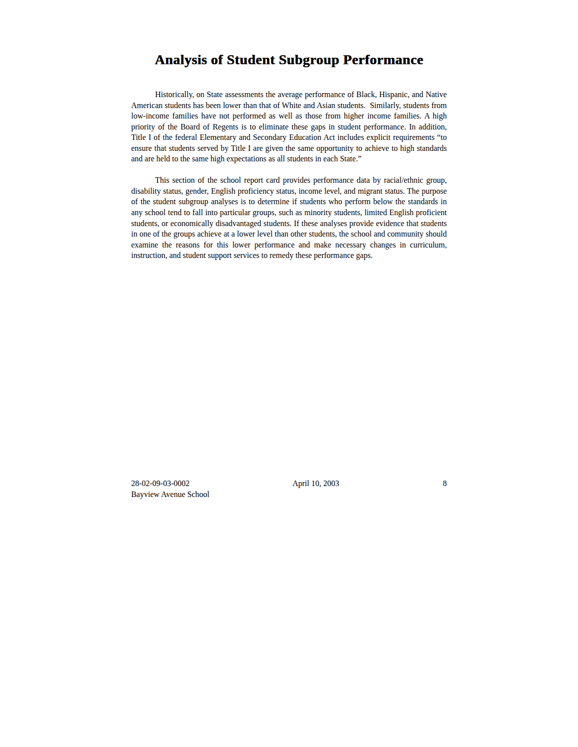Analysis of Student Subgroup Performance
Historically, on State assessments the average performance of Black, Hispanic, and Native American students has been lower than that of White and Asian students. Similarly, students from low-income families have not performed as well as those from higher income families. A high priority of the Board of Regents is to eliminate these gaps in student performance. In addition, Title I of the federal Elementary and Secondary Education Act includes explicit requirements “to ensure that students served by Title I are given the same opportunity to achieve to high standards and are held to the same high expectations as all students in each State.”
This section of the school report card provides performance data by racial/ethnic group, disability status, gender, English proficiency status, income level, and migrant status. The purpose of the student subgroup analyses is to determine if students who perform below the standards in any school tend to fall into particular groups, such as minority students, limited English proficient students, or economically disadvantaged students. If these analyses provide evidence that students in one of the groups achieve at a lower level than other students, the school and community should examine the reasons for this lower performance and make necessary changes in curriculum, instruction, and student support services to remedy these performance gaps.
28-02-09-03-0002
April 10, 2003
8
Bayview Avenue School